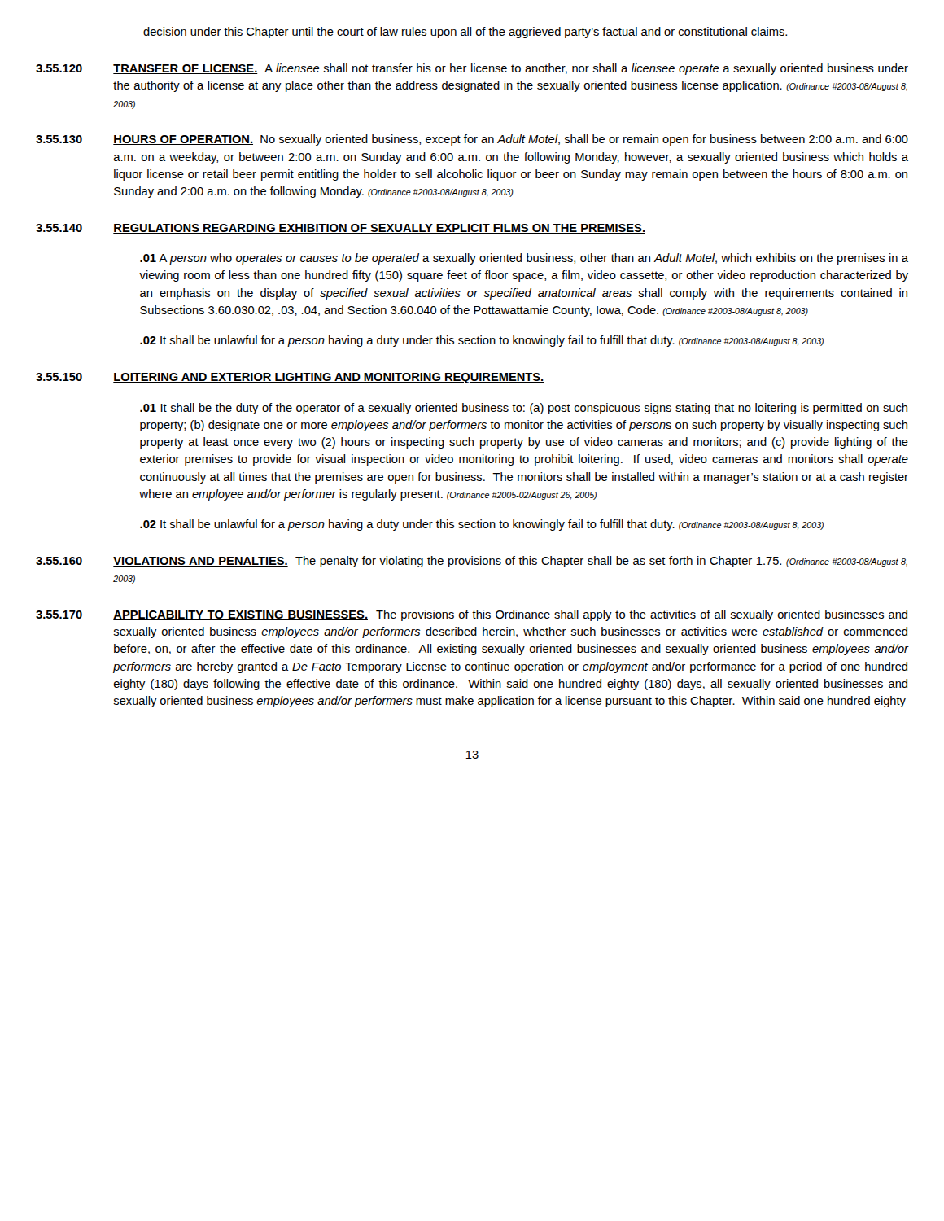decision under this Chapter until the court of law rules upon all of the aggrieved party’s factual and or constitutional claims.
3.55.120
TRANSFER OF LICENSE. A licensee shall not transfer his or her license to another, nor shall a licensee operate a sexually oriented business under the authority of a license at any place other than the address designated in the sexually oriented business license application. (Ordinance #2003-08/August 8, 2003)
3.55.130
HOURS OF OPERATION. No sexually oriented business, except for an Adult Motel, shall be or remain open for business between 2:00 a.m. and 6:00 a.m. on a weekday, or between 2:00 a.m. on Sunday and 6:00 a.m. on the following Monday, however, a sexually oriented business which holds a liquor license or retail beer permit entitling the holder to sell alcoholic liquor or beer on Sunday may remain open between the hours of 8:00 a.m. on Sunday and 2:00 a.m. on the following Monday. (Ordinance #2003-08/August 8, 2003)
3.55.140
REGULATIONS REGARDING EXHIBITION OF SEXUALLY EXPLICIT FILMS ON THE PREMISES.
.01 A person who operates or causes to be operated a sexually oriented business, other than an Adult Motel, which exhibits on the premises in a viewing room of less than one hundred fifty (150) square feet of floor space, a film, video cassette, or other video reproduction characterized by an emphasis on the display of specified sexual activities or specified anatomical areas shall comply with the requirements contained in Subsections 3.60.030.02, .03, .04, and Section 3.60.040 of the Pottawattamie County, Iowa, Code. (Ordinance #2003-08/August 8, 2003)
.02 It shall be unlawful for a person having a duty under this section to knowingly fail to fulfill that duty. (Ordinance #2003-08/August 8, 2003)
3.55.150
LOITERING AND EXTERIOR LIGHTING AND MONITORING REQUIREMENTS.
.01 It shall be the duty of the operator of a sexually oriented business to: (a) post conspicuous signs stating that no loitering is permitted on such property; (b) designate one or more employees and/or performers to monitor the activities of persons on such property by visually inspecting such property at least once every two (2) hours or inspecting such property by use of video cameras and monitors; and (c) provide lighting of the exterior premises to provide for visual inspection or video monitoring to prohibit loitering. If used, video cameras and monitors shall operate continuously at all times that the premises are open for business. The monitors shall be installed within a manager’s station or at a cash register where an employee and/or performer is regularly present. (Ordinance #2005-02/August 26, 2005)
.02 It shall be unlawful for a person having a duty under this section to knowingly fail to fulfill that duty. (Ordinance #2003-08/August 8, 2003)
3.55.160
VIOLATIONS AND PENALTIES. The penalty for violating the provisions of this Chapter shall be as set forth in Chapter 1.75. (Ordinance #2003-08/August 8, 2003)
3.55.170
APPLICABILITY TO EXISTING BUSINESSES. The provisions of this Ordinance shall apply to the activities of all sexually oriented businesses and sexually oriented business employees and/or performers described herein, whether such businesses or activities were established or commenced before, on, or after the effective date of this ordinance. All existing sexually oriented businesses and sexually oriented business employees and/or performers are hereby granted a De Facto Temporary License to continue operation or employment and/or performance for a period of one hundred eighty (180) days following the effective date of this ordinance. Within said one hundred eighty (180) days, all sexually oriented businesses and sexually oriented business employees and/or performers must make application for a license pursuant to this Chapter. Within said one hundred eighty
13